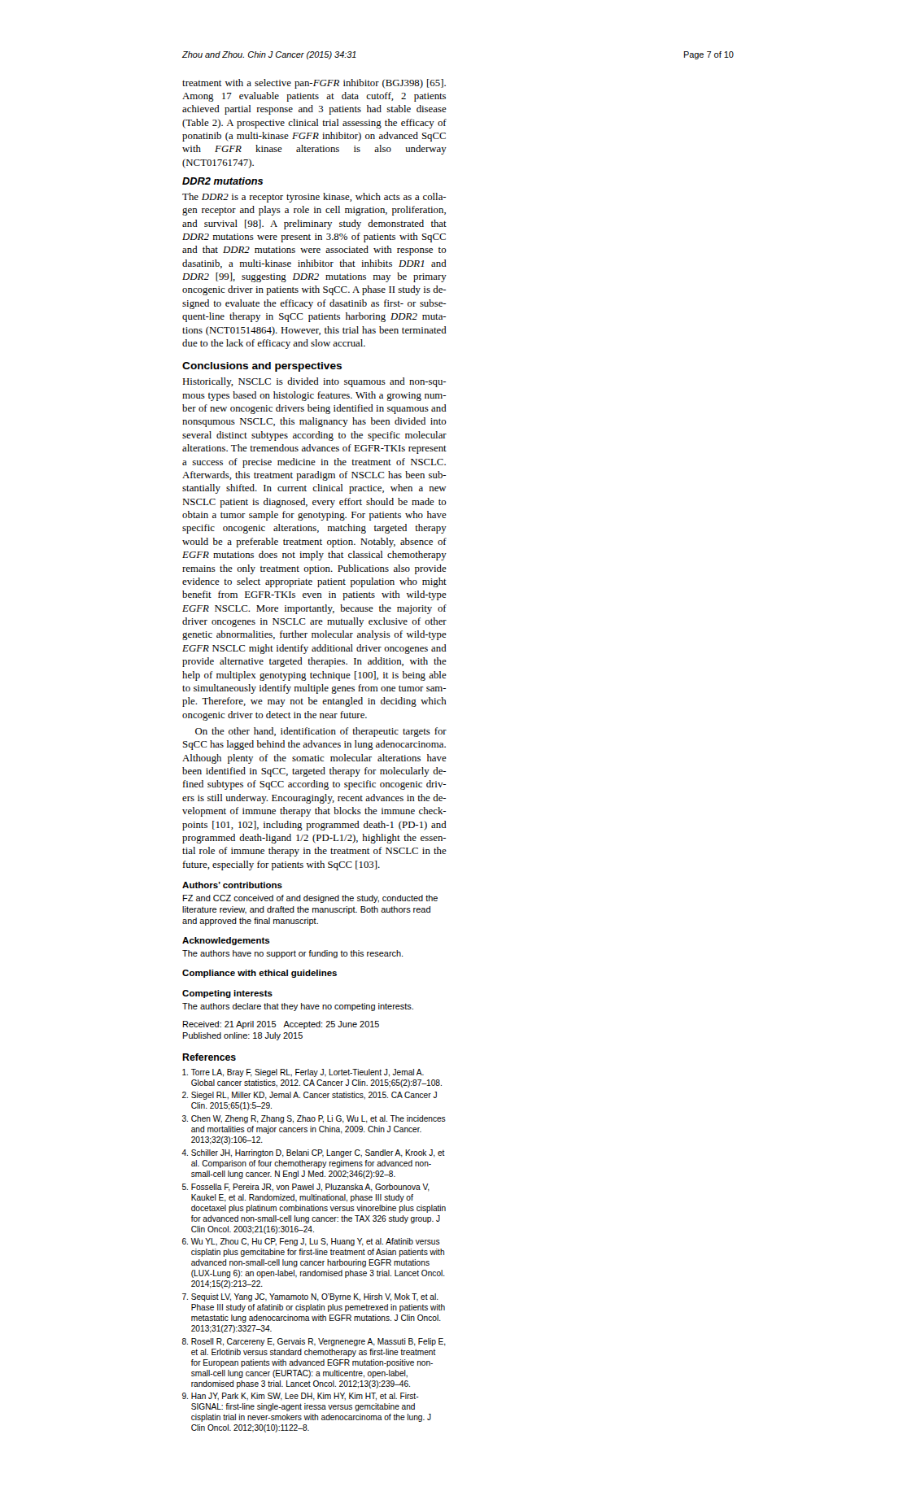Zhou and Zhou. Chin J Cancer (2015) 34:31
Page 7 of 10
treatment with a selective pan-FGFR inhibitor (BGJ398) [65]. Among 17 evaluable patients at data cutoff, 2 patients achieved partial response and 3 patients had stable disease (Table 2). A prospective clinical trial assessing the efficacy of ponatinib (a multi-kinase FGFR inhibitor) on advanced SqCC with FGFR kinase alterations is also underway (NCT01761747).
DDR2 mutations
The DDR2 is a receptor tyrosine kinase, which acts as a collagen receptor and plays a role in cell migration, proliferation, and survival [98]. A preliminary study demonstrated that DDR2 mutations were present in 3.8% of patients with SqCC and that DDR2 mutations were associated with response to dasatinib, a multi-kinase inhibitor that inhibits DDR1 and DDR2 [99], suggesting DDR2 mutations may be primary oncogenic driver in patients with SqCC. A phase II study is designed to evaluate the efficacy of dasatinib as first- or subsequent-line therapy in SqCC patients harboring DDR2 mutations (NCT01514864). However, this trial has been terminated due to the lack of efficacy and slow accrual.
Conclusions and perspectives
Historically, NSCLC is divided into squamous and non-squmous types based on histologic features. With a growing number of new oncogenic drivers being identified in squamous and nonsqumous NSCLC, this malignancy has been divided into several distinct subtypes according to the specific molecular alterations. The tremendous advances of EGFR-TKIs represent a success of precise medicine in the treatment of NSCLC. Afterwards, this treatment paradigm of NSCLC has been substantially shifted. In current clinical practice, when a new NSCLC patient is diagnosed, every effort should be made to obtain a tumor sample for genotyping. For patients who have specific oncogenic alterations, matching targeted therapy would be a preferable treatment option. Notably, absence of EGFR mutations does not imply that classical chemotherapy remains the only treatment option. Publications also provide evidence to select appropriate patient population who might benefit from EGFR-TKIs even in patients with wild-type EGFR NSCLC. More importantly, because the majority of driver oncogenes in NSCLC are mutually exclusive of other genetic abnormalities, further molecular analysis of wild-type EGFR NSCLC might identify additional driver oncogenes and provide alternative targeted therapies. In addition, with the help of multiplex genotyping technique [100], it is being able to simultaneously identify multiple genes from one tumor sample. Therefore, we may not be entangled in deciding which oncogenic driver to detect in the near future.
On the other hand, identification of therapeutic targets for SqCC has lagged behind the advances in lung adenocarcinoma. Although plenty of the somatic molecular alterations have been identified in SqCC, targeted therapy for molecularly defined subtypes of SqCC according to specific oncogenic drivers is still underway. Encouragingly, recent advances in the development of immune therapy that blocks the immune checkpoints [101, 102], including programmed death-1 (PD-1) and programmed death-ligand 1/2 (PD-L1/2), highlight the essential role of immune therapy in the treatment of NSCLC in the future, especially for patients with SqCC [103].
Authors’ contributions
FZ and CCZ conceived of and designed the study, conducted the literature review, and drafted the manuscript. Both authors read and approved the final manuscript.
Acknowledgements
The authors have no support or funding to this research.
Compliance with ethical guidelines
Competing interests
The authors declare that they have no competing interests.
Received: 21 April 2015 Accepted: 25 June 2015
Published online: 18 July 2015
References
Torre LA, Bray F, Siegel RL, Ferlay J, Lortet-Tieulent J, Jemal A. Global cancer statistics, 2012. CA Cancer J Clin. 2015;65(2):87–108.
Siegel RL, Miller KD, Jemal A. Cancer statistics, 2015. CA Cancer J Clin. 2015;65(1):5–29.
Chen W, Zheng R, Zhang S, Zhao P, Li G, Wu L, et al. The incidences and mortalities of major cancers in China, 2009. Chin J Cancer. 2013;32(3):106–12.
Schiller JH, Harrington D, Belani CP, Langer C, Sandler A, Krook J, et al. Comparison of four chemotherapy regimens for advanced non-small-cell lung cancer. N Engl J Med. 2002;346(2):92–8.
Fossella F, Pereira JR, von Pawel J, Pluzanska A, Gorbounova V, Kaukel E, et al. Randomized, multinational, phase III study of docetaxel plus platinum combinations versus vinorelbine plus cisplatin for advanced non-small-cell lung cancer: the TAX 326 study group. J Clin Oncol. 2003;21(16):3016–24.
Wu YL, Zhou C, Hu CP, Feng J, Lu S, Huang Y, et al. Afatinib versus cisplatin plus gemcitabine for first-line treatment of Asian patients with advanced non-small-cell lung cancer harbouring EGFR mutations (LUX-Lung 6): an open-label, randomised phase 3 trial. Lancet Oncol. 2014;15(2):213–22.
Sequist LV, Yang JC, Yamamoto N, O’Byrne K, Hirsh V, Mok T, et al. Phase III study of afatinib or cisplatin plus pemetrexed in patients with metastatic lung adenocarcinoma with EGFR mutations. J Clin Oncol. 2013;31(27):3327–34.
Rosell R, Carcereny E, Gervais R, Vergnenegre A, Massuti B, Felip E, et al. Erlotinib versus standard chemotherapy as first-line treatment for European patients with advanced EGFR mutation-positive non-small-cell lung cancer (EURTAC): a multicentre, open-label, randomised phase 3 trial. Lancet Oncol. 2012;13(3):239–46.
Han JY, Park K, Kim SW, Lee DH, Kim HY, Kim HT, et al. First-SIGNAL: first-line single-agent iressa versus gemcitabine and cisplatin trial in never-smokers with adenocarcinoma of the lung. J Clin Oncol. 2012;30(10):1122–8.